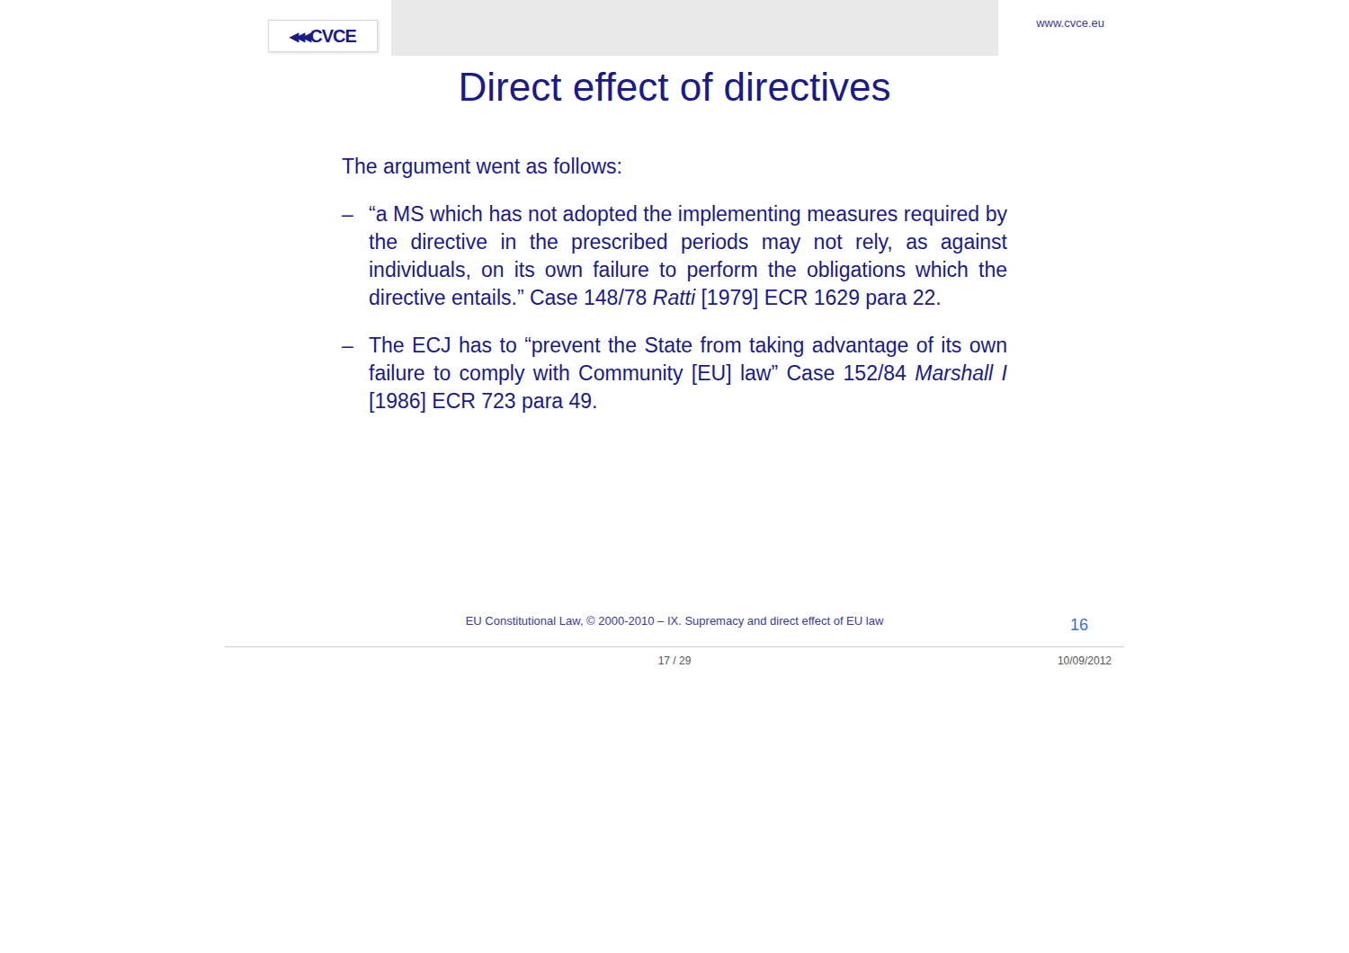◂◂◂CVCE
www.cvce.eu
Direct effect of directives
The argument went as follows:
“a MS which has not adopted the implementing measures required by the directive in the prescribed periods may not rely, as against individuals, on its own failure to perform the obligations which the directive entails.” Case 148/78 Ratti [1979] ECR 1629 para 22.
The ECJ has to “prevent the State from taking advantage of its own failure to comply with Community [EU] law” Case 152/84 Marshall I [1986] ECR 723 para 49.
EU Constitutional Law, © 2000-2010 – IX. Supremacy and direct effect of EU law
16
17 / 29
10/09/2012